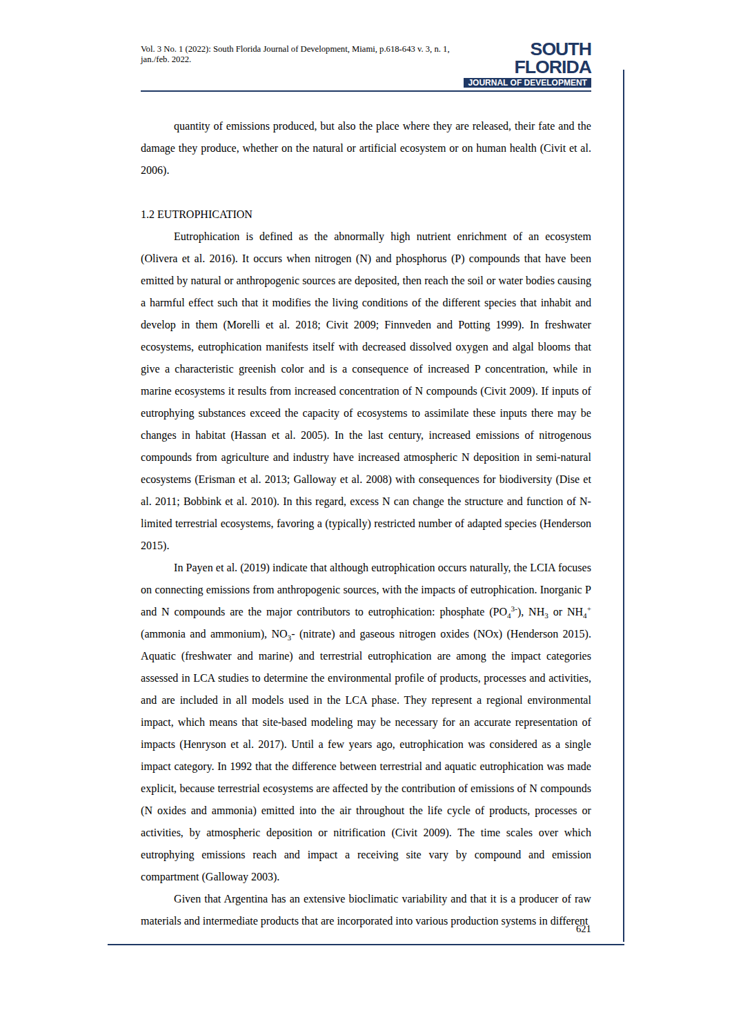Vol. 3 No. 1 (2022): South Florida Journal of Development, Miami, p.618-643 v. 3, n. 1, jan./feb. 2022.
SOUTH FLORIDA
JOURNAL OF DEVELOPMENT
quantity of emissions produced, but also the place where they are released, their fate and the damage they produce, whether on the natural or artificial ecosystem or on human health (Civit et al. 2006).
1.2 EUTROPHICATION
Eutrophication is defined as the abnormally high nutrient enrichment of an ecosystem (Olivera et al. 2016). It occurs when nitrogen (N) and phosphorus (P) compounds that have been emitted by natural or anthropogenic sources are deposited, then reach the soil or water bodies causing a harmful effect such that it modifies the living conditions of the different species that inhabit and develop in them (Morelli et al. 2018; Civit 2009; Finnveden and Potting 1999). In freshwater ecosystems, eutrophication manifests itself with decreased dissolved oxygen and algal blooms that give a characteristic greenish color and is a consequence of increased P concentration, while in marine ecosystems it results from increased concentration of N compounds (Civit 2009). If inputs of eutrophying substances exceed the capacity of ecosystems to assimilate these inputs there may be changes in habitat (Hassan et al. 2005). In the last century, increased emissions of nitrogenous compounds from agriculture and industry have increased atmospheric N deposition in semi-natural ecosystems (Erisman et al. 2013; Galloway et al. 2008) with consequences for biodiversity (Dise et al. 2011; Bobbink et al. 2010). In this regard, excess N can change the structure and function of N-limited terrestrial ecosystems, favoring a (typically) restricted number of adapted species (Henderson 2015).
In Payen et al. (2019) indicate that although eutrophication occurs naturally, the LCIA focuses on connecting emissions from anthropogenic sources, with the impacts of eutrophication. Inorganic P and N compounds are the major contributors to eutrophication: phosphate (PO43-), NH3 or NH4+ (ammonia and ammonium), NO3- (nitrate) and gaseous nitrogen oxides (NOx) (Henderson 2015). Aquatic (freshwater and marine) and terrestrial eutrophication are among the impact categories assessed in LCA studies to determine the environmental profile of products, processes and activities, and are included in all models used in the LCA phase. They represent a regional environmental impact, which means that site-based modeling may be necessary for an accurate representation of impacts (Henryson et al. 2017). Until a few years ago, eutrophication was considered as a single impact category. In 1992 that the difference between terrestrial and aquatic eutrophication was made explicit, because terrestrial ecosystems are affected by the contribution of emissions of N compounds (N oxides and ammonia) emitted into the air throughout the life cycle of products, processes or activities, by atmospheric deposition or nitrification (Civit 2009). The time scales over which eutrophying emissions reach and impact a receiving site vary by compound and emission compartment (Galloway 2003).
Given that Argentina has an extensive bioclimatic variability and that it is a producer of raw materials and intermediate products that are incorporated into various production systems in different
621